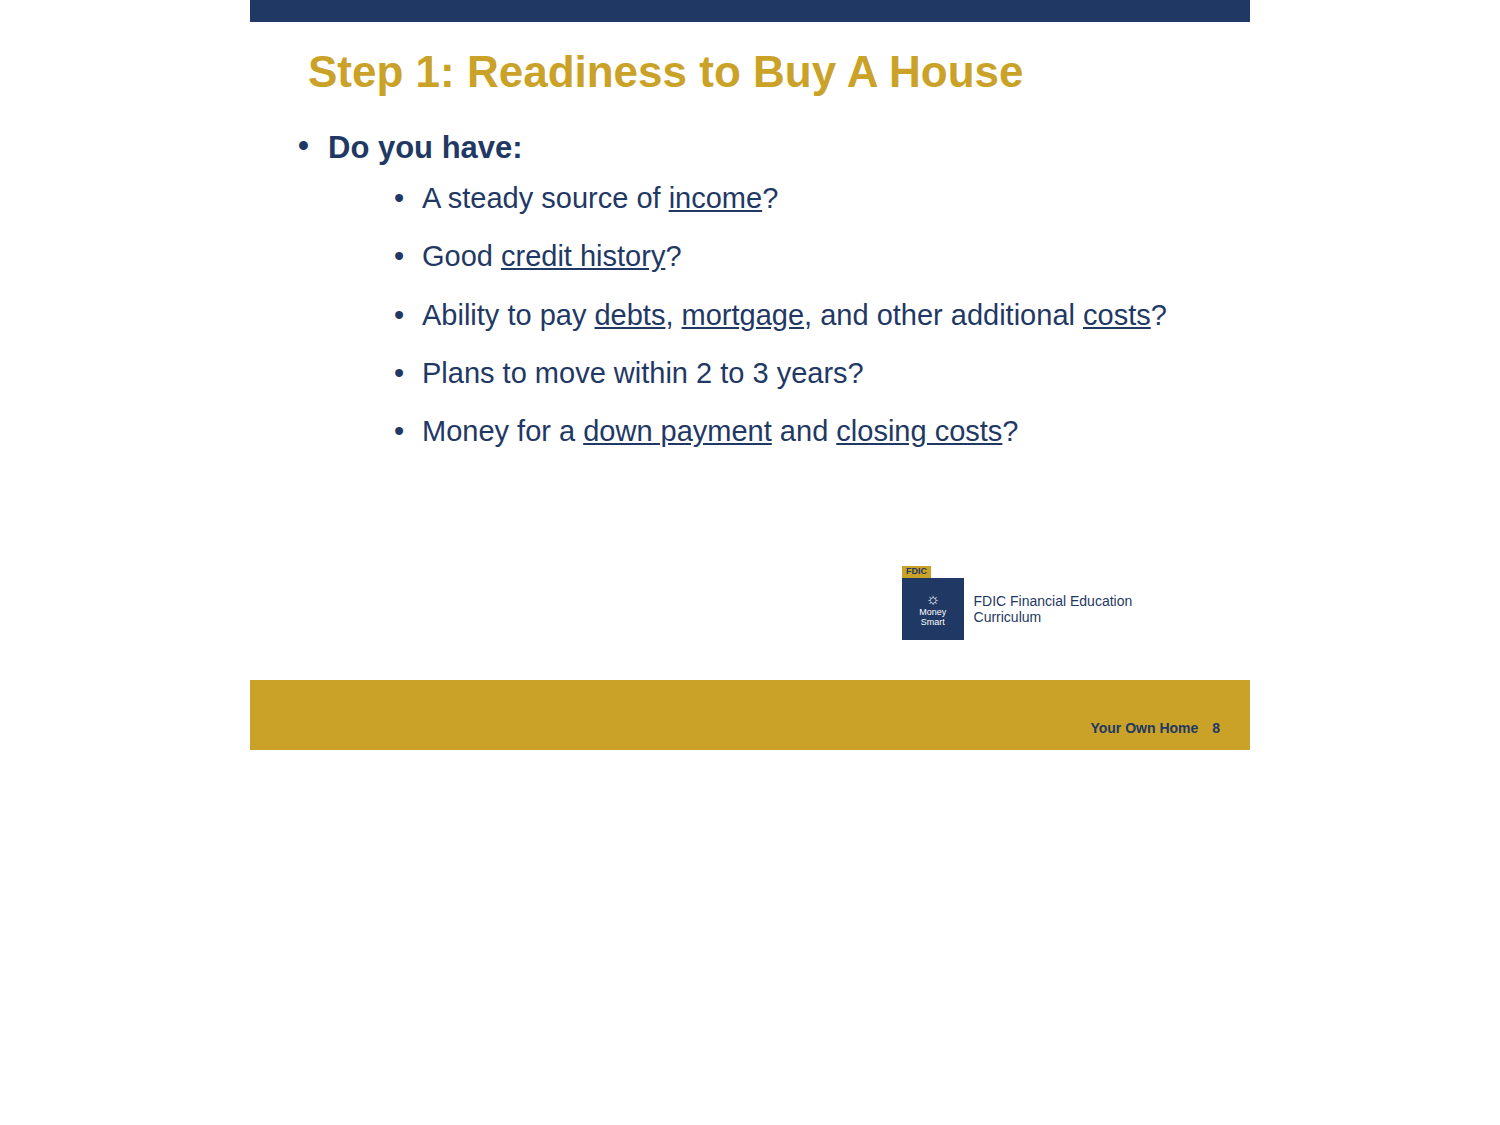Step 1: Readiness to Buy A House
Do you have:
A steady source of income?
Good credit history?
Ability to pay debts, mortgage, and other additional costs?
Plans to move within 2 to 3 years?
Money for a down payment and closing costs?
FDIC ☼ Money
Smart
FDIC Financial Education Curriculum
Your Own Home 8